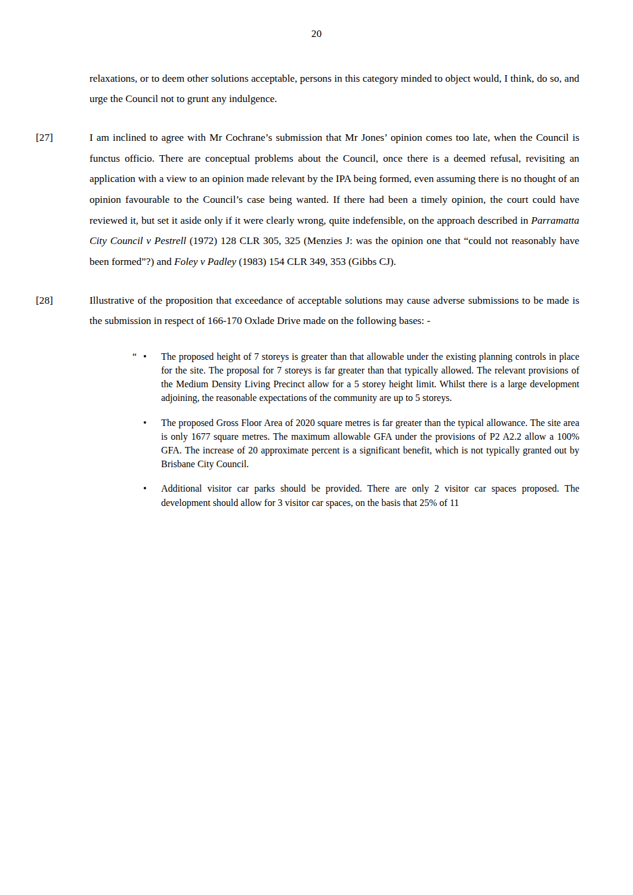20
relaxations, or to deem other solutions acceptable, persons in this category minded to object would, I think, do so, and urge the Council not to grunt any indulgence.
[27] I am inclined to agree with Mr Cochrane’s submission that Mr Jones’ opinion comes too late, when the Council is functus officio. There are conceptual problems about the Council, once there is a deemed refusal, revisiting an application with a view to an opinion made relevant by the IPA being formed, even assuming there is no thought of an opinion favourable to the Council’s case being wanted. If there had been a timely opinion, the court could have reviewed it, but set it aside only if it were clearly wrong, quite indefensible, on the approach described in Parramatta City Council v Pestrell (1972) 128 CLR 305, 325 (Menzies J: was the opinion one that “could not reasonably have been formed”?) and Foley v Padley (1983) 154 CLR 349, 353 (Gibbs CJ).
[28] Illustrative of the proposition that exceedance of acceptable solutions may cause adverse submissions to be made is the submission in respect of 166-170 Oxlade Drive made on the following bases: -
“• The proposed height of 7 storeys is greater than that allowable under the existing planning controls in place for the site. The proposal for 7 storeys is far greater than that typically allowed. The relevant provisions of the Medium Density Living Precinct allow for a 5 storey height limit. Whilst there is a large development adjoining, the reasonable expectations of the community are up to 5 storeys.
• The proposed Gross Floor Area of 2020 square metres is far greater than the typical allowance. The site area is only 1677 square metres. The maximum allowable GFA under the provisions of P2 A2.2 allow a 100% GFA. The increase of 20 approximate percent is a significant benefit, which is not typically granted out by Brisbane City Council.
• Additional visitor car parks should be provided. There are only 2 visitor car spaces proposed. The development should allow for 3 visitor car spaces, on the basis that 25% of 11